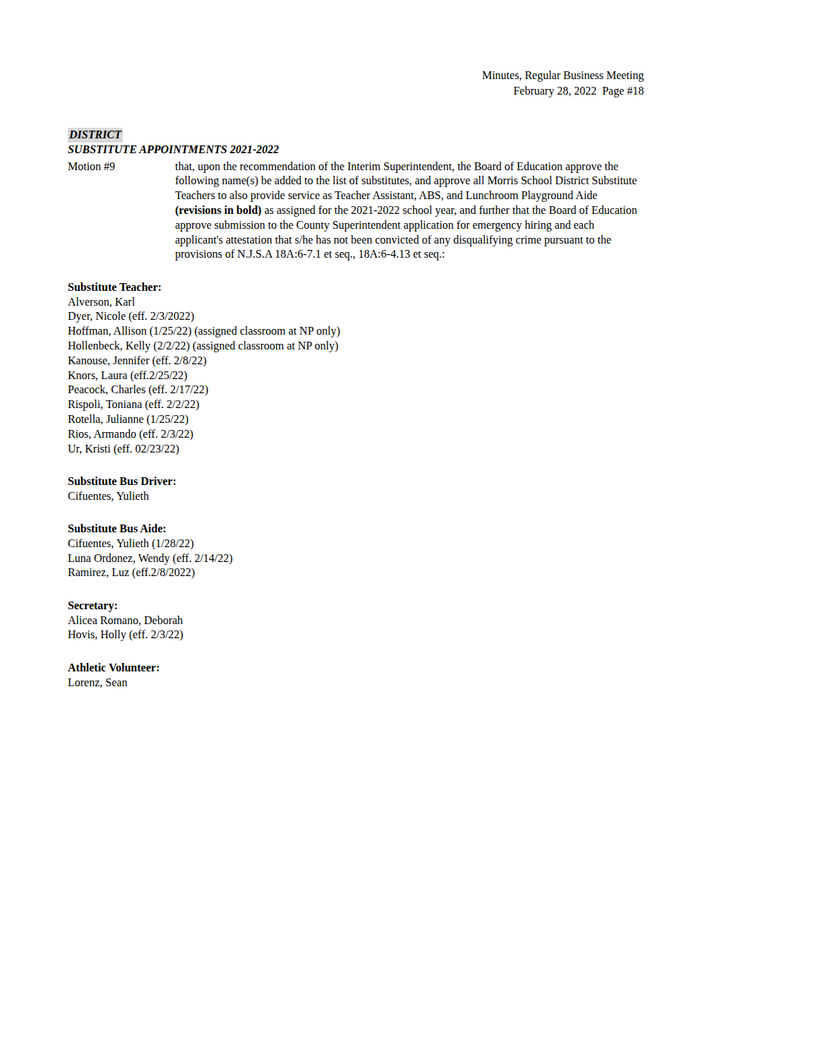Minutes, Regular Business Meeting
February 28, 2022 Page #18
DISTRICT
SUBSTITUTE APPOINTMENTS 2021-2022
Motion #9
that, upon the recommendation of the Interim Superintendent, the Board of Education approve the following name(s) be added to the list of substitutes, and approve all Morris School District Substitute Teachers to also provide service as Teacher Assistant, ABS, and Lunchroom Playground Aide (revisions in bold) as assigned for the 2021-2022 school year, and further that the Board of Education approve submission to the County Superintendent application for emergency hiring and each applicant's attestation that s/he has not been convicted of any disqualifying crime pursuant to the provisions of N.J.S.A 18A:6-7.1 et seq., 18A:6-4.13 et seq.:
Substitute Teacher:
Alverson, Karl
Dyer, Nicole (eff. 2/3/2022)
Hoffman, Allison (1/25/22) (assigned classroom at NP only)
Hollenbeck, Kelly (2/2/22) (assigned classroom at NP only)
Kanouse, Jennifer (eff. 2/8/22)
Knors, Laura (eff.2/25/22)
Peacock, Charles (eff. 2/17/22)
Rispoli, Toniana (eff. 2/2/22)
Rotella, Julianne (1/25/22)
Rios, Armando (eff. 2/3/22)
Ur, Kristi (eff. 02/23/22)
Substitute Bus Driver:
Cifuentes, Yulieth
Substitute Bus Aide:
Cifuentes, Yulieth (1/28/22)
Luna Ordonez, Wendy (eff. 2/14/22)
Ramirez, Luz (eff.2/8/2022)
Secretary:
Alicea Romano, Deborah
Hovis, Holly (eff. 2/3/22)
Athletic Volunteer:
Lorenz, Sean